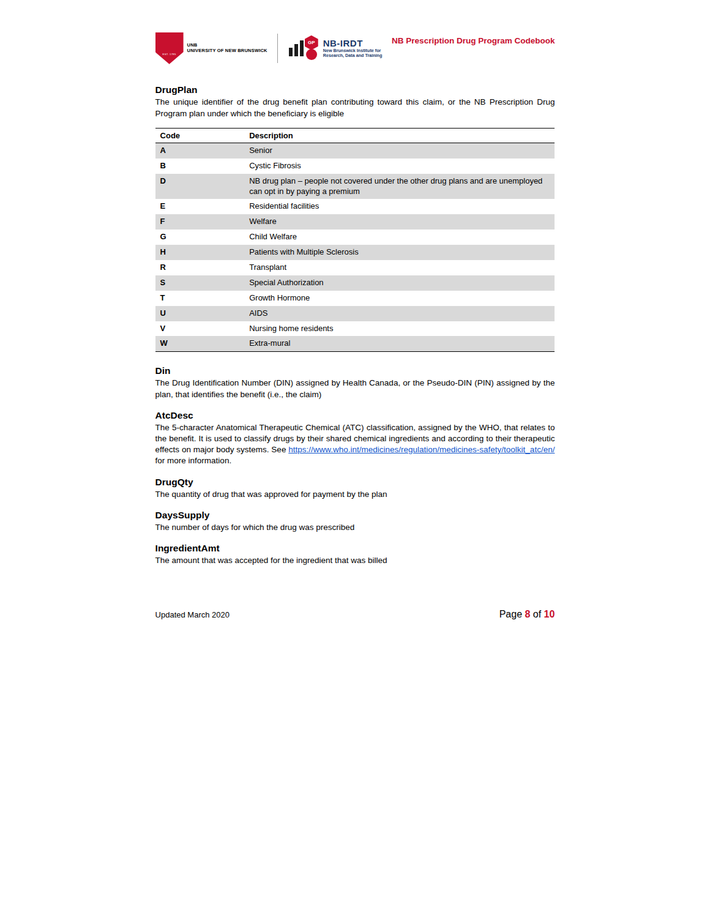UNB UNIVERSITY OF NEW BRUNSWICK
NB-IRDT
New Brunswick Institute for
Research, Data and Training
NB Prescription Drug Program Codebook
DrugPlan
The unique identifier of the drug benefit plan contributing toward this claim, or the NB Prescription Drug Program plan under which the beneficiary is eligible
| Code | Description |
| --- | --- |
| A | Senior |
| B | Cystic Fibrosis |
| D | NB drug plan – people not covered under the other drug plans and are unemployed can opt in by paying a premium |
| E | Residential facilities |
| F | Welfare |
| G | Child Welfare |
| H | Patients with Multiple Sclerosis |
| R | Transplant |
| S | Special Authorization |
| T | Growth Hormone |
| U | AIDS |
| V | Nursing home residents |
| W | Extra-mural |
Din
The Drug Identification Number (DIN) assigned by Health Canada, or the Pseudo-DIN (PIN) assigned by the plan, that identifies the benefit (i.e., the claim)
AtcDesc
The 5-character Anatomical Therapeutic Chemical (ATC) classification, assigned by the WHO, that relates to the benefit. It is used to classify drugs by their shared chemical ingredients and according to their therapeutic effects on major body systems. See https://www.who.int/medicines/regulation/medicines-safety/toolkit_atc/en/ for more information.
DrugQty
The quantity of drug that was approved for payment by the plan
DaysSupply
The number of days for which the drug was prescribed
IngredientAmt
The amount that was accepted for the ingredient that was billed
Updated March 2020
Page 8 of 10